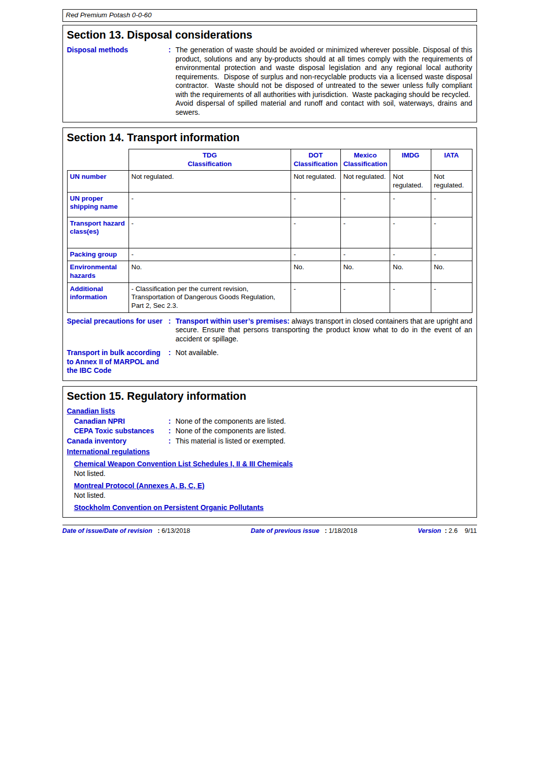Red Premium Potash 0-0-60
Section 13. Disposal considerations
Disposal methods
:
The generation of waste should be avoided or minimized wherever possible. Disposal of this product, solutions and any by-products should at all times comply with the requirements of environmental protection and waste disposal legislation and any regional local authority requirements. Dispose of surplus and non-recyclable products via a licensed waste disposal contractor. Waste should not be disposed of untreated to the sewer unless fully compliant with the requirements of all authorities with jurisdiction. Waste packaging should be recycled. Avoid dispersal of spilled material and runoff and contact with soil, waterways, drains and sewers.
Section 14. Transport information
| | TDG Classification | DOT Classification | Mexico Classification | IMDG | IATA |
| --- | --- | --- | --- | --- | --- |
| UN number | Not regulated. | Not regulated. | Not regulated. | Not regulated. | Not regulated. |
| UN proper shipping name | - | - | - | - | - |
| Transport hazard class(es) | - | - | - | - | - |
| Packing group | - | - | - | - | - |
| Environmental hazards | No. | No. | No. | No. | No. |
| Additional information | - Classification per the current revision, Transportation of Dangerous Goods Regulation, Part 2, Sec 2.3. | - | - | - | - |
Special precautions for user
:
Transport within user’s premises: always transport in closed containers that are upright and secure. Ensure that persons transporting the product know what to do in the event of an accident or spillage.
Transport in bulk according to Annex II of MARPOL and the IBC Code
:
Not available.
Section 15. Regulatory information
Canadian lists
Canadian NPRI
:
None of the components are listed.
CEPA Toxic substances
:
None of the components are listed.
Canada inventory
:
This material is listed or exempted.
International regulations
Chemical Weapon Convention List Schedules I, II & III Chemicals
Not listed.
Montreal Protocol (Annexes A, B, C, E)
Not listed.
Stockholm Convention on Persistent Organic Pollutants
Date of issue/Date of revision : 6/13/2018
Date of previous issue : 1/18/2018
Version : 2.6 9/11